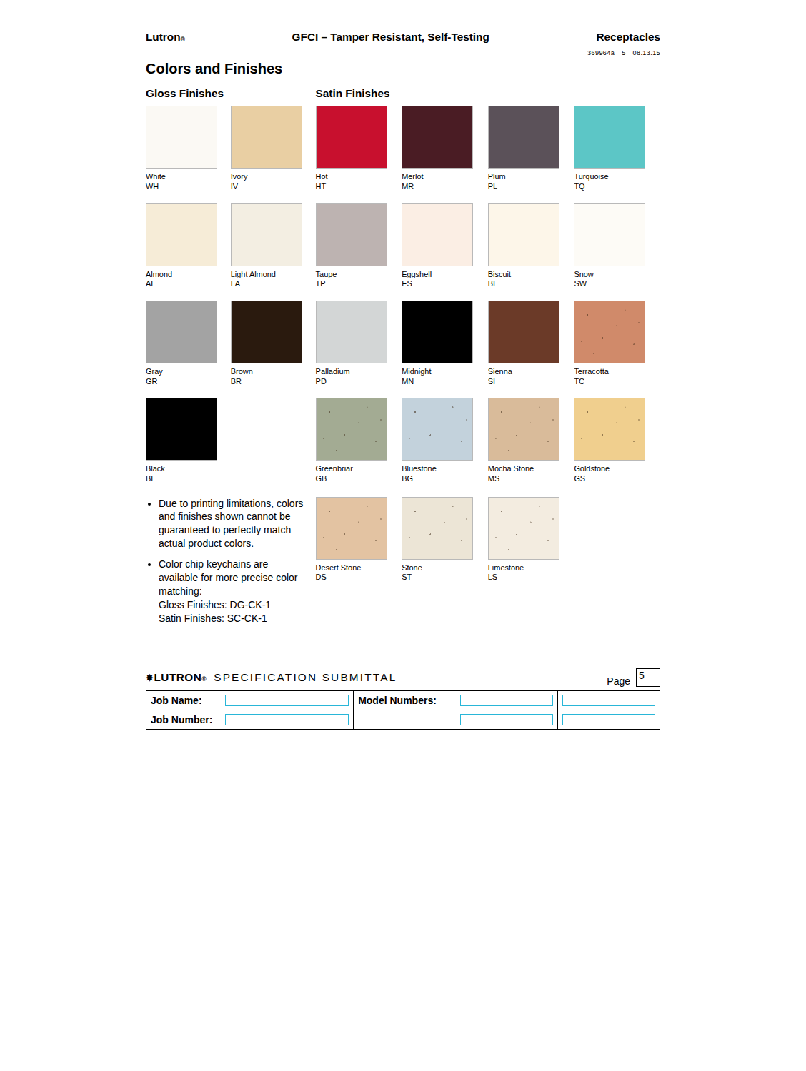Lutron®
GFCI – Tamper Resistant, Self-Testing
Receptacles
369964a508.13.15
Colors and Finishes
Gloss Finishes
White
WH
Ivory
IV
Almond
AL
Light Almond
LA
Gray
GR
Brown
BR
Black
BL
Satin Finishes
Hot
HT
Merlot
MR
Plum
PL
Turquoise
TQ
Taupe
TP
Eggshell
ES
Biscuit
BI
Snow
SW
Palladium
PD
Midnight
MN
Sienna
SI
Terracotta
TC
Greenbriar
GB
Bluestone
BG
Mocha Stone
MS
Goldstone
GS
Due to printing limitations, colors and finishes shown cannot be guaranteed to perfectly match actual product colors.
Color chip keychains are available for more precise color matching:
Gloss Finishes: DG-CK-1
Satin Finishes: SC-CK-1
Desert Stone
DS
Stone
ST
Limestone
LS
✸LUTRON® SPECIFICATION SUBMITTAL
Page 5
| Job Name: | | Model Numbers: | | |
| Job Number: | | | | |